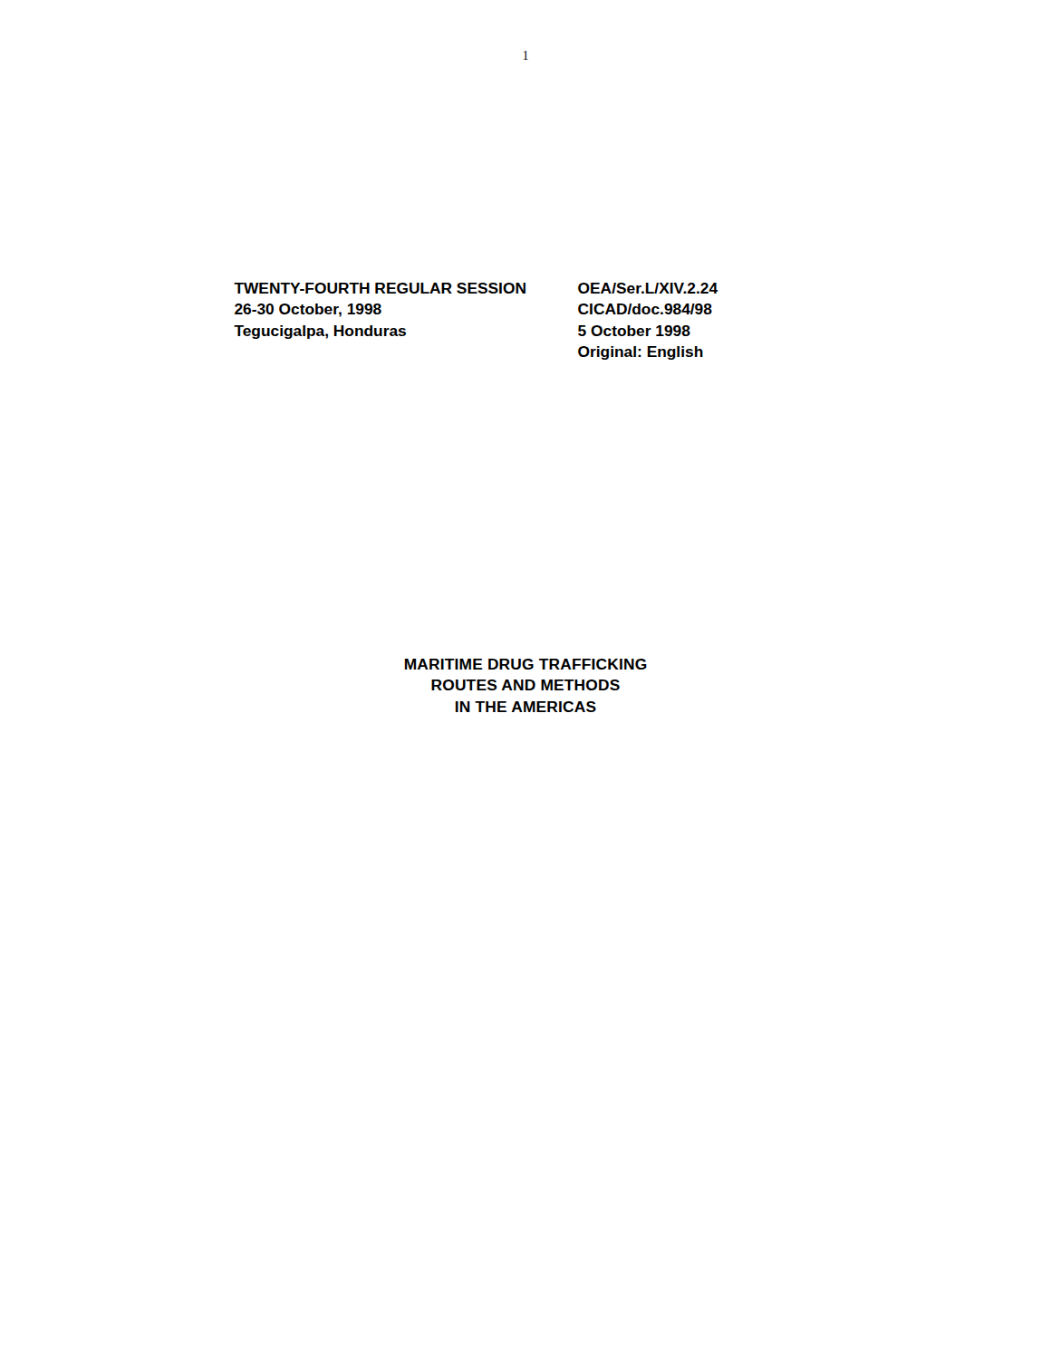1
TWENTY-FOURTH REGULAR SESSION
26-30 October, 1998
Tegucigalpa, Honduras
OEA/Ser.L/XIV.2.24
CICAD/doc.984/98
5 October 1998
Original: English
MARITIME DRUG TRAFFICKING
ROUTES AND METHODS
IN THE AMERICAS